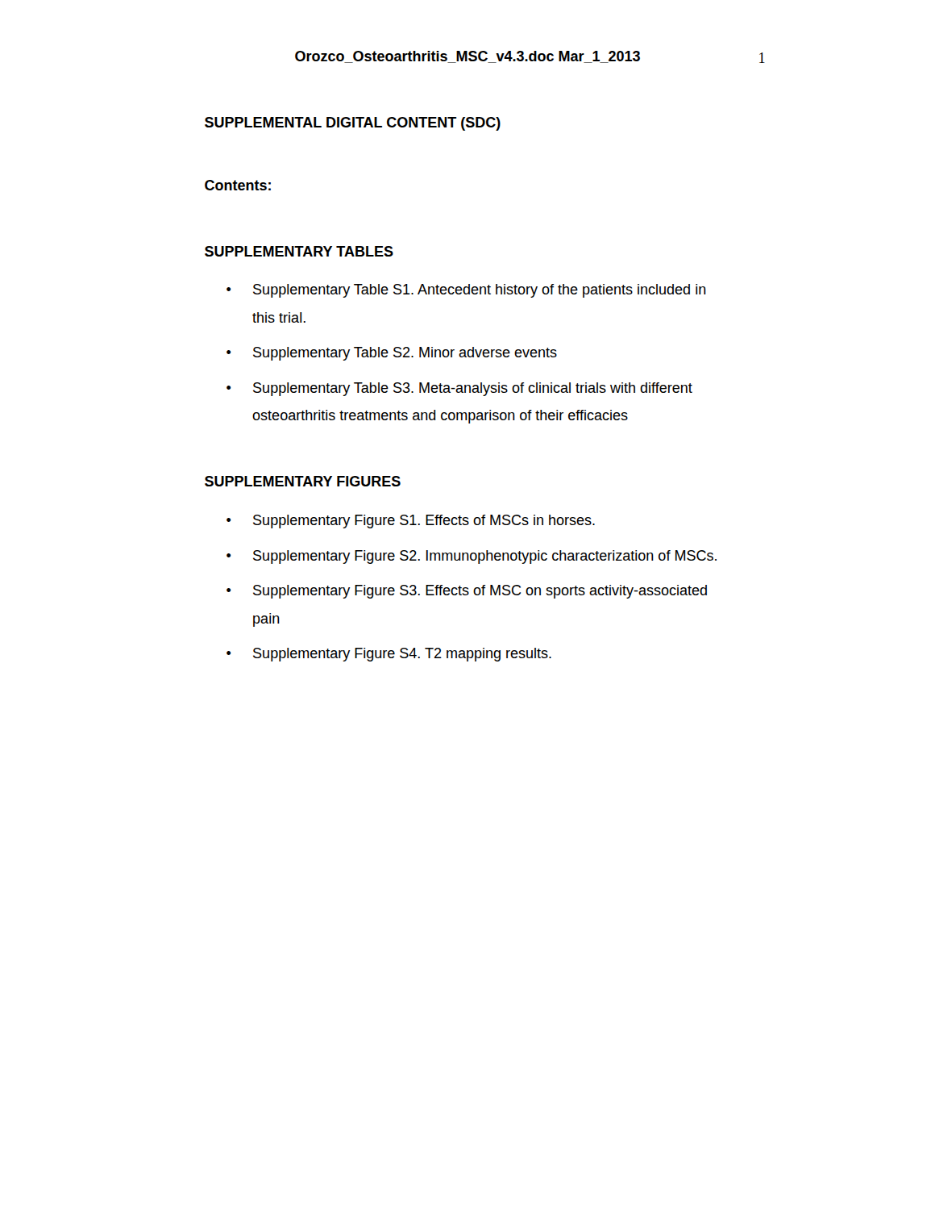Orozco_Osteoarthritis_MSC_v4.3.doc Mar_1_2013 1
SUPPLEMENTAL DIGITAL CONTENT (SDC)
Contents:
SUPPLEMENTARY TABLES
Supplementary Table S1. Antecedent history of the patients included in this trial.
Supplementary Table S2. Minor adverse events
Supplementary Table S3. Meta-analysis of clinical trials with different osteoarthritis treatments and comparison of their efficacies
SUPPLEMENTARY FIGURES
Supplementary Figure S1. Effects of MSCs in horses.
Supplementary Figure S2. Immunophenotypic characterization of MSCs.
Supplementary Figure S3. Effects of MSC on sports activity-associated pain
Supplementary Figure S4. T2 mapping results.